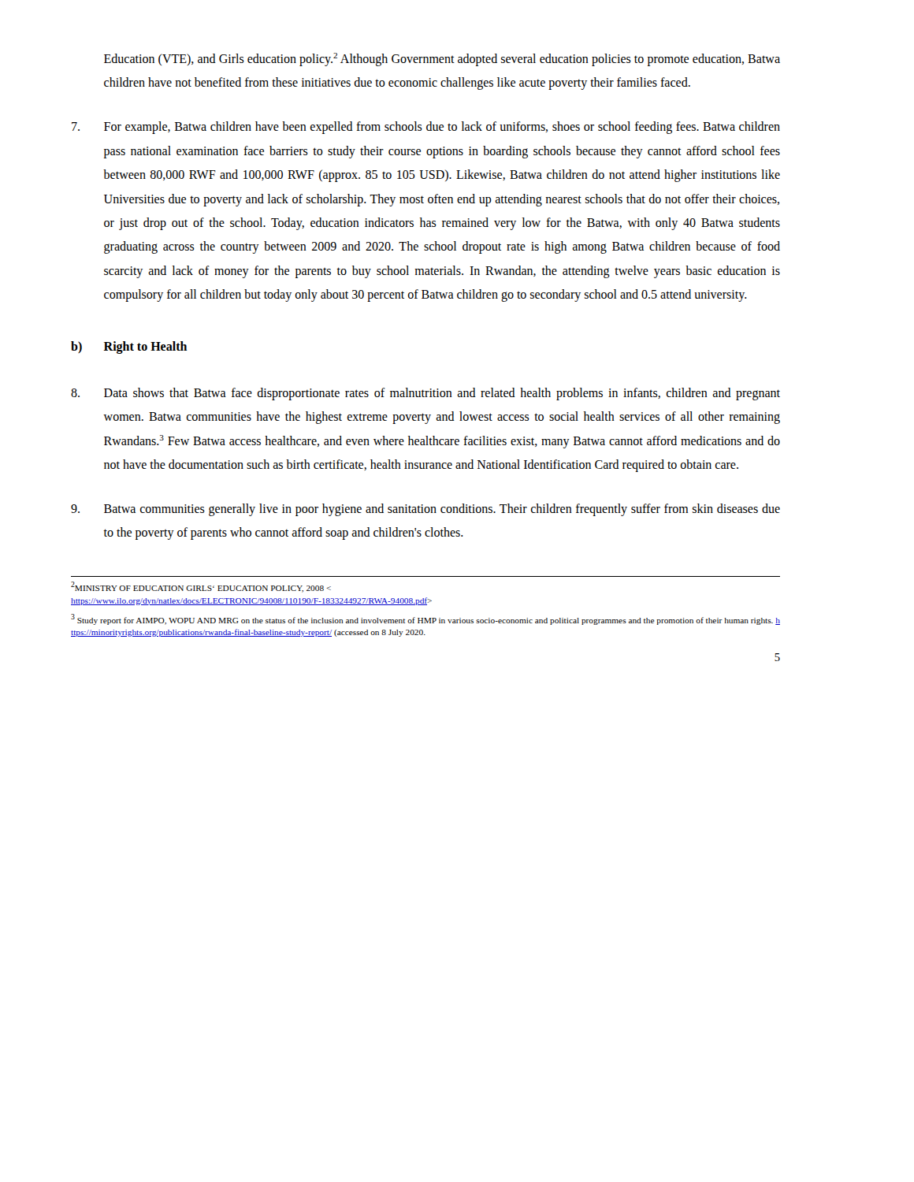Education (VTE), and Girls education policy.2 Although Government adopted several education policies to promote education, Batwa children have not benefited from these initiatives due to economic challenges like acute poverty their families faced.
7.
For example, Batwa children have been expelled from schools due to lack of uniforms, shoes or school feeding fees. Batwa children pass national examination face barriers to study their course options in boarding schools because they cannot afford school fees between 80,000 RWF and 100,000 RWF (approx. 85 to 105 USD). Likewise, Batwa children do not attend higher institutions like Universities due to poverty and lack of scholarship. They most often end up attending nearest schools that do not offer their choices, or just drop out of the school. Today, education indicators has remained very low for the Batwa, with only 40 Batwa students graduating across the country between 2009 and 2020. The school dropout rate is high among Batwa children because of food scarcity and lack of money for the parents to buy school materials. In Rwandan, the attending twelve years basic education is compulsory for all children but today only about 30 percent of Batwa children go to secondary school and 0.5 attend university.
b) Right to Health
8.
Data shows that Batwa face disproportionate rates of malnutrition and related health problems in infants, children and pregnant women. Batwa communities have the highest extreme poverty and lowest access to social health services of all other remaining Rwandans.3 Few Batwa access healthcare, and even where healthcare facilities exist, many Batwa cannot afford medications and do not have the documentation such as birth certificate, health insurance and National Identification Card required to obtain care.
9.
Batwa communities generally live in poor hygiene and sanitation conditions. Their children frequently suffer from skin diseases due to the poverty of parents who cannot afford soap and children's clothes.
2 MINISTRY OF EDUCATION GIRLS‘ EDUCATION POLICY, 2008 <
https://www.ilo.org/dyn/natlex/docs/ELECTRONIC/94008/110190/F-1833244927/RWA-94008.pdf>
3 Study report for AIMPO, WOPU AND MRG on the status of the inclusion and involvement of HMP in various socio-economic and political programmes and the promotion of their human rights. https://minorityrights.org/publications/rwanda-final-baseline-study-report/ (accessed on 8 July 2020.
5